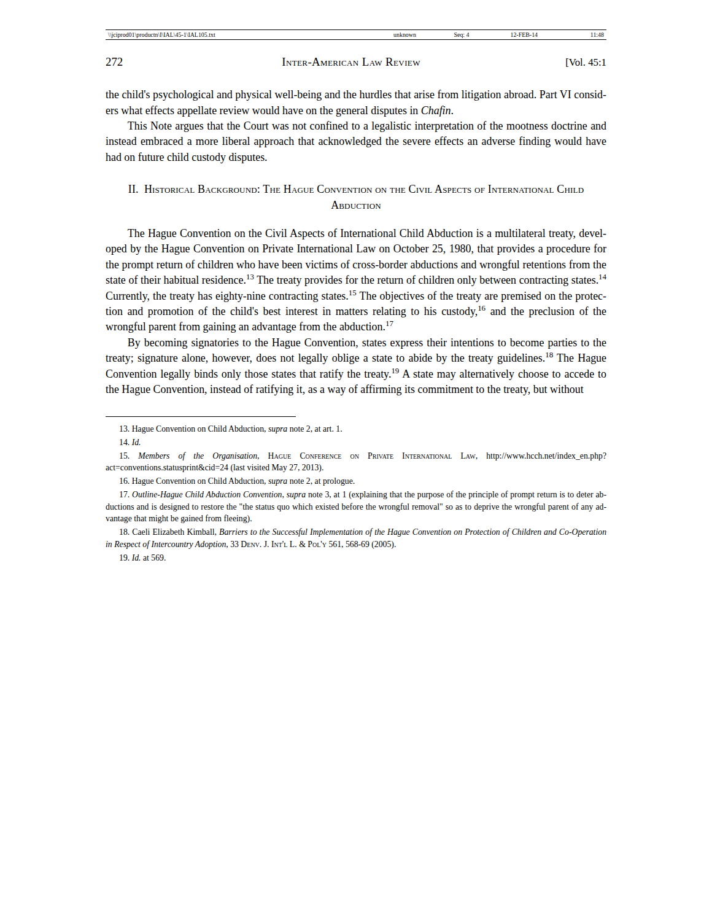| \\jciprod01\productn\I\IAL\45-1\IAL105.txt | unknown | Seq: 4 | 12-FEB-14 | 11:48 |
272 Inter-American Law Review [Vol. 45:1
the child's psychological and physical well-being and the hurdles that arise from litigation abroad. Part VI considers what effects appellate review would have on the general disputes in Chafin.
This Note argues that the Court was not confined to a legalistic interpretation of the mootness doctrine and instead embraced a more liberal approach that acknowledged the severe effects an adverse finding would have had on future child custody disputes.
II. Historical Background: The Hague Convention on the Civil Aspects of International Child Abduction
The Hague Convention on the Civil Aspects of International Child Abduction is a multilateral treaty, developed by the Hague Convention on Private International Law on October 25, 1980, that provides a procedure for the prompt return of children who have been victims of cross-border abductions and wrongful retentions from the state of their habitual residence.13 The treaty provides for the return of children only between contracting states.14 Currently, the treaty has eighty-nine contracting states.15 The objectives of the treaty are premised on the protection and promotion of the child's best interest in matters relating to his custody,16 and the preclusion of the wrongful parent from gaining an advantage from the abduction.17
By becoming signatories to the Hague Convention, states express their intentions to become parties to the treaty; signature alone, however, does not legally oblige a state to abide by the treaty guidelines.18 The Hague Convention legally binds only those states that ratify the treaty.19 A state may alternatively choose to accede to the Hague Convention, instead of ratifying it, as a way of affirming its commitment to the treaty, but without
13. Hague Convention on Child Abduction, supra note 2, at art. 1.
14. Id.
15. Members of the Organisation, Hague Conference on Private International Law, http://www.hcch.net/index_en.php?act=conventions.statusprint&cid=24 (last visited May 27, 2013).
16. Hague Convention on Child Abduction, supra note 2, at prologue.
17. Outline-Hague Child Abduction Convention, supra note 3, at 1 (explaining that the purpose of the principle of prompt return is to deter abductions and is designed to restore the "the status quo which existed before the wrongful removal" so as to deprive the wrongful parent of any advantage that might be gained from fleeing).
18. Caeli Elizabeth Kimball, Barriers to the Successful Implementation of the Hague Convention on Protection of Children and Co-Operation in Respect of Intercountry Adoption, 33 Denv. J. Int'l L. & Pol'y 561, 568-69 (2005).
19. Id. at 569.